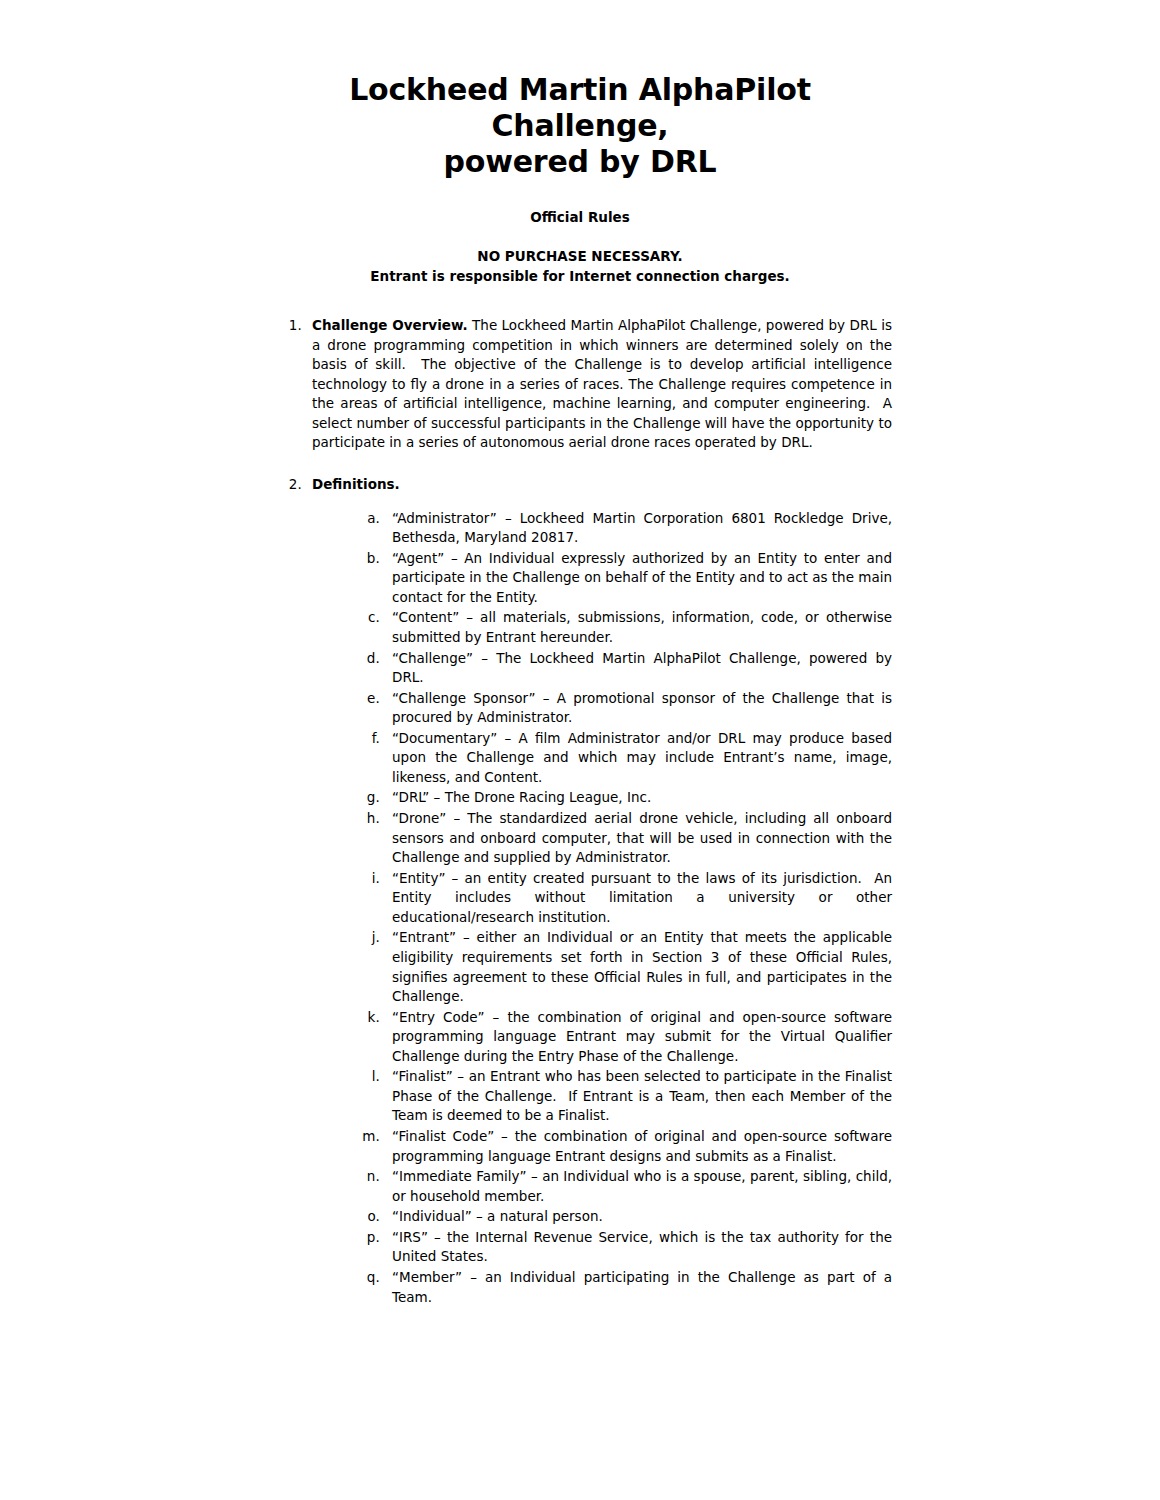Lockheed Martin AlphaPilot Challenge,
powered by DRL
Official Rules
NO PURCHASE NECESSARY.
Entrant is responsible for Internet connection charges.
Challenge Overview. The Lockheed Martin AlphaPilot Challenge, powered by DRL is a drone programming competition in which winners are determined solely on the basis of skill. The objective of the Challenge is to develop artificial intelligence technology to fly a drone in a series of races. The Challenge requires competence in the areas of artificial intelligence, machine learning, and computer engineering. A select number of successful participants in the Challenge will have the opportunity to participate in a series of autonomous aerial drone races operated by DRL.
Definitions.
“Administrator” – Lockheed Martin Corporation 6801 Rockledge Drive, Bethesda, Maryland 20817.
“Agent” – An Individual expressly authorized by an Entity to enter and participate in the Challenge on behalf of the Entity and to act as the main contact for the Entity.
“Content” – all materials, submissions, information, code, or otherwise submitted by Entrant hereunder.
“Challenge” – The Lockheed Martin AlphaPilot Challenge, powered by DRL.
“Challenge Sponsor” – A promotional sponsor of the Challenge that is procured by Administrator.
“Documentary” – A film Administrator and/or DRL may produce based upon the Challenge and which may include Entrant’s name, image, likeness, and Content.
“DRL” – The Drone Racing League, Inc.
“Drone” – The standardized aerial drone vehicle, including all onboard sensors and onboard computer, that will be used in connection with the Challenge and supplied by Administrator.
“Entity” – an entity created pursuant to the laws of its jurisdiction. An Entity includes without limitation a university or other educational/research institution.
“Entrant” – either an Individual or an Entity that meets the applicable eligibility requirements set forth in Section 3 of these Official Rules, signifies agreement to these Official Rules in full, and participates in the Challenge.
“Entry Code” – the combination of original and open-source software programming language Entrant may submit for the Virtual Qualifier Challenge during the Entry Phase of the Challenge.
“Finalist” – an Entrant who has been selected to participate in the Finalist Phase of the Challenge. If Entrant is a Team, then each Member of the Team is deemed to be a Finalist.
“Finalist Code” – the combination of original and open-source software programming language Entrant designs and submits as a Finalist.
“Immediate Family” – an Individual who is a spouse, parent, sibling, child, or household member.
“Individual” – a natural person.
“IRS” – the Internal Revenue Service, which is the tax authority for the United States.
“Member” – an Individual participating in the Challenge as part of a Team.